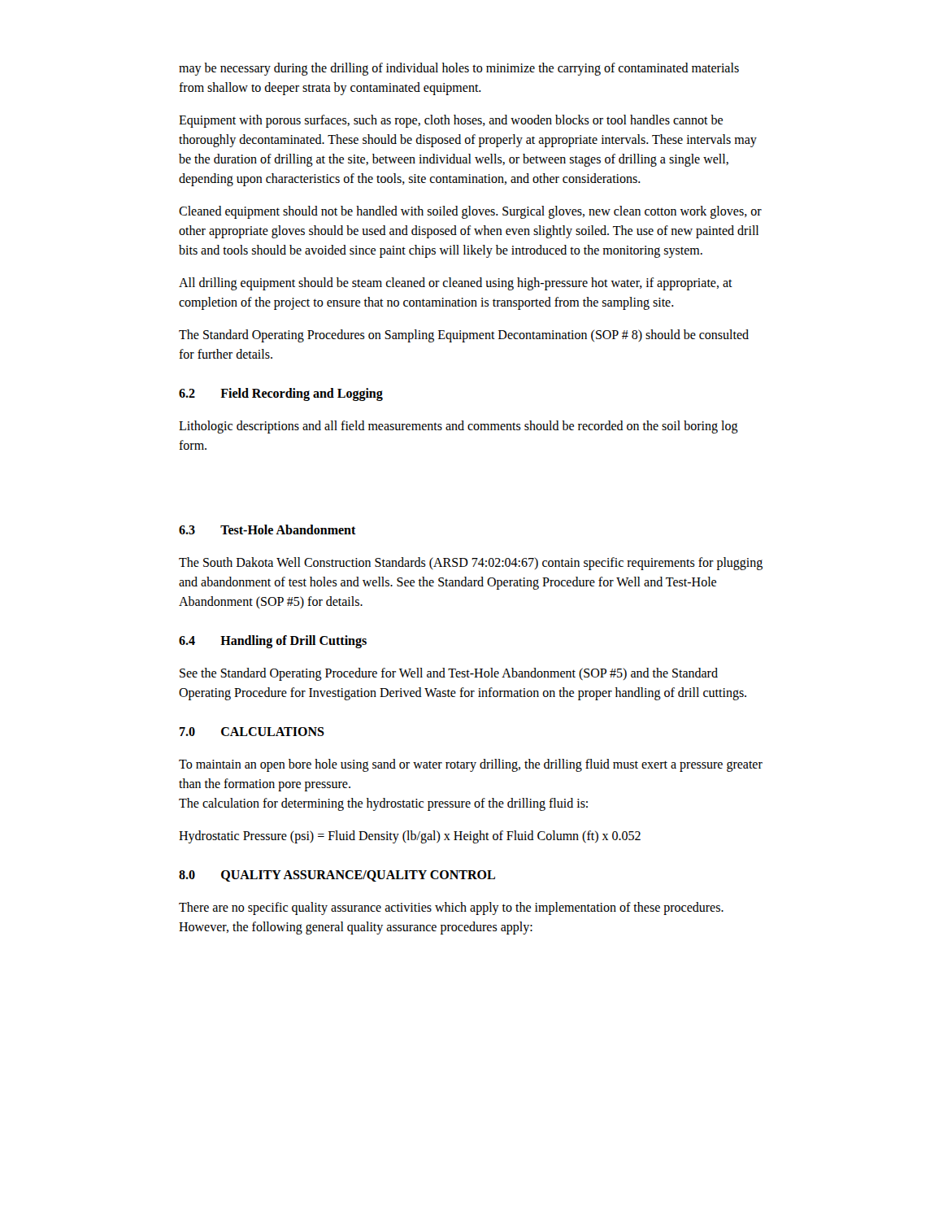may be necessary during the drilling of individual holes to minimize the carrying of contaminated materials from shallow to deeper strata by contaminated equipment.
Equipment with porous surfaces, such as rope, cloth hoses, and wooden blocks or tool handles cannot be thoroughly decontaminated. These should be disposed of properly at appropriate intervals. These intervals may be the duration of drilling at the site, between individual wells, or between stages of drilling a single well, depending upon characteristics of the tools, site contamination, and other considerations.
Cleaned equipment should not be handled with soiled gloves. Surgical gloves, new clean cotton work gloves, or other appropriate gloves should be used and disposed of when even slightly soiled. The use of new painted drill bits and tools should be avoided since paint chips will likely be introduced to the monitoring system.
All drilling equipment should be steam cleaned or cleaned using high-pressure hot water, if appropriate, at completion of the project to ensure that no contamination is transported from the sampling site.
The Standard Operating Procedures on Sampling Equipment Decontamination (SOP # 8) should be consulted for further details.
6.2 Field Recording and Logging
Lithologic descriptions and all field measurements and comments should be recorded on the soil boring log form.
6.3 Test-Hole Abandonment
The South Dakota Well Construction Standards (ARSD 74:02:04:67) contain specific requirements for plugging and abandonment of test holes and wells. See the Standard Operating Procedure for Well and Test-Hole Abandonment (SOP #5) for details.
6.4 Handling of Drill Cuttings
See the Standard Operating Procedure for Well and Test-Hole Abandonment (SOP #5) and the Standard Operating Procedure for Investigation Derived Waste for information on the proper handling of drill cuttings.
7.0 CALCULATIONS
To maintain an open bore hole using sand or water rotary drilling, the drilling fluid must exert a pressure greater than the formation pore pressure.
The calculation for determining the hydrostatic pressure of the drilling fluid is:
Hydrostatic Pressure (psi) = Fluid Density (lb/gal) x Height of Fluid Column (ft) x 0.052
8.0 QUALITY ASSURANCE/QUALITY CONTROL
There are no specific quality assurance activities which apply to the implementation of these procedures. However, the following general quality assurance procedures apply: